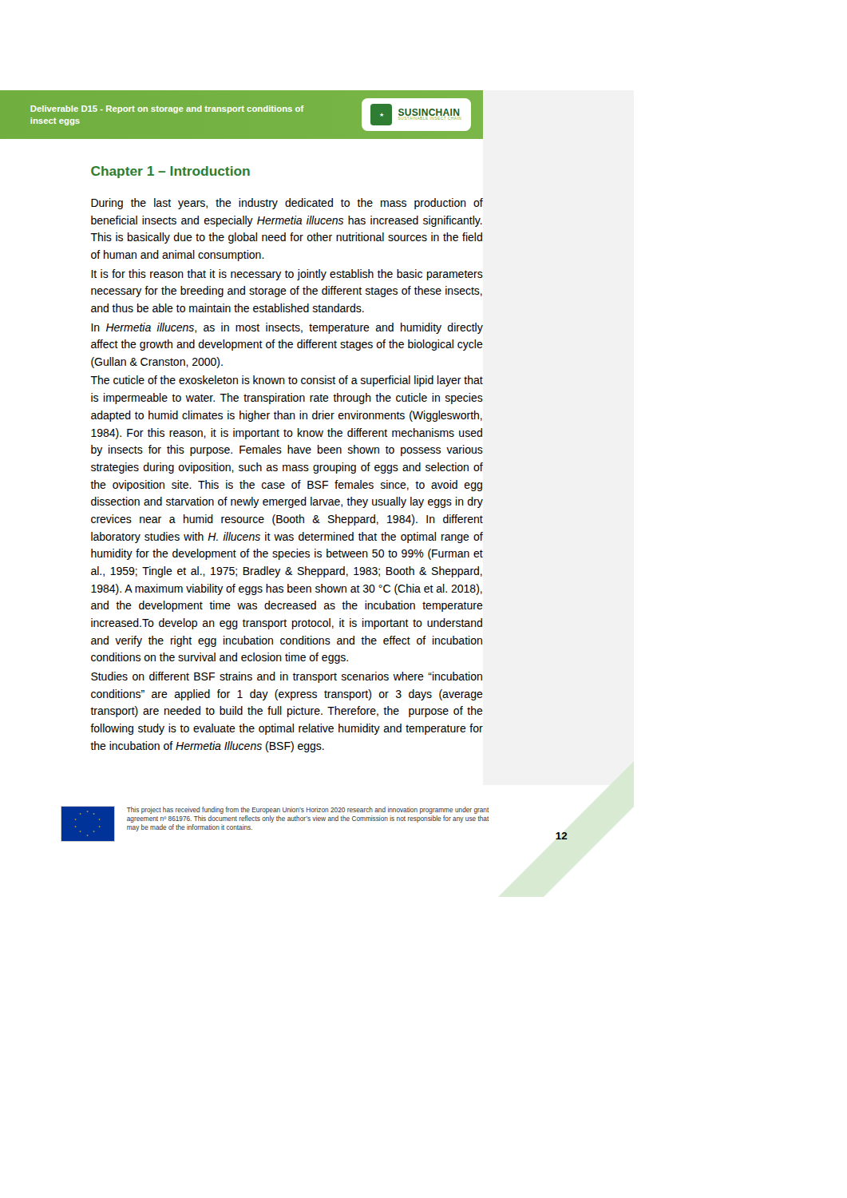Deliverable D15 - Report on storage and transport conditions of insect eggs
★
SUSINCHAIN SUSTAINABLE INSECT CHAIN
Chapter 1 – Introduction
During the last years, the industry dedicated to the mass production of beneficial insects and especially Hermetia illucens has increased significantly. This is basically due to the global need for other nutritional sources in the field of human and animal consumption.
It is for this reason that it is necessary to jointly establish the basic parameters necessary for the breeding and storage of the different stages of these insects, and thus be able to maintain the established standards.
In Hermetia illucens, as in most insects, temperature and humidity directly affect the growth and development of the different stages of the biological cycle (Gullan & Cranston, 2000).
The cuticle of the exoskeleton is known to consist of a superficial lipid layer that is impermeable to water. The transpiration rate through the cuticle in species adapted to humid climates is higher than in drier environments (Wigglesworth, 1984). For this reason, it is important to know the different mechanisms used by insects for this purpose. Females have been shown to possess various strategies during oviposition, such as mass grouping of eggs and selection of the oviposition site. This is the case of BSF females since, to avoid egg dissection and starvation of newly emerged larvae, they usually lay eggs in dry crevices near a humid resource (Booth & Sheppard, 1984). In different laboratory studies with H. illucens it was determined that the optimal range of humidity for the development of the species is between 50 to 99% (Furman et al., 1959; Tingle et al., 1975; Bradley & Sheppard, 1983; Booth & Sheppard, 1984). A maximum viability of eggs has been shown at 30 °C (Chia et al. 2018), and the development time was decreased as the incubation temperature increased.To develop an egg transport protocol, it is important to understand and verify the right egg incubation conditions and the effect of incubation conditions on the survival and eclosion time of eggs.
Studies on different BSF strains and in transport scenarios where “incubation conditions” are applied for 1 day (express transport) or 3 days (average transport) are needed to build the full picture. Therefore, the purpose of the following study is to evaluate the optimal relative humidity and temperature for the incubation of Hermetia Illucens (BSF) eggs.
★ ★ ★ ★ ★ ★ ★ ★ ★ ★
This project has received funding from the European Union’s Horizon 2020 research and innovation programme under grant agreement nº 861976. This document reflects only the author’s view and the Commission is not responsible for any use that may be made of the information it contains.
12